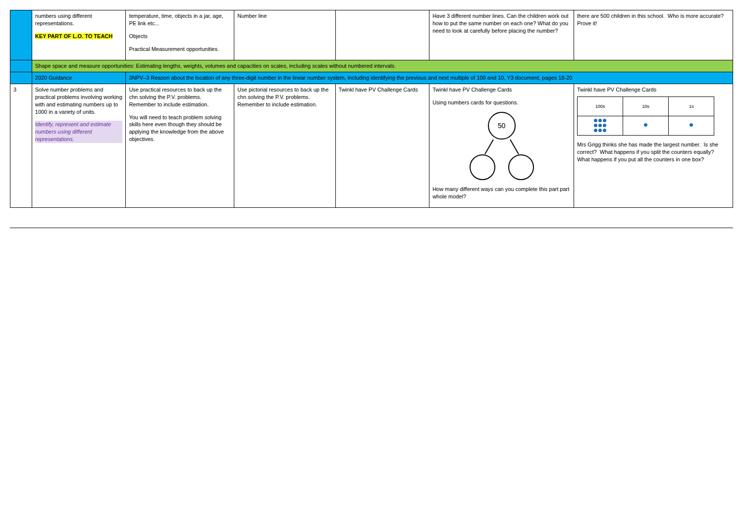| | numbers using different representations. KEY PART OF L.O. TO TEACH | temperature, time, objects in a jar, age, PE link etc... Objects Practical Measurement opportunities. | Number line | | Have 3 different number lines. Can the children work out how to put the same number on each one? What do you need to look at carefully before placing the number? | there are 500 children in this school. Who is more accurate? Prove it! |
| | Shape space and measure opportunities: Estimating lengths, weights, volumes and capacities on scales, including scales without numbered intervals. |
| | 2020 Guidance | 3NPV–3 Reason about the location of any three-digit number in the linear number system, including identifying the previous and next multiple of 100 and 10. Y3 document, pages 18-20 |
| 3 | Solve number problems and practical problems involving working with and estimating numbers up to 1000 in a variety of units. Identify, represent and estimate numbers using different representations. | Use practical resources to back up the chn solving the P.V. problems. Remember to include estimation. You will need to teach problem solving skills here even though they should be applying the knowledge from the above objectives. | Use pictorial resources to back up the chn solving the P.V. problems. Remember to include estimation. | Twinkl have PV Challenge Cards | Twinkl have PV Challenge Cards Using numbers cards for questions. 50 How many different ways can you complete this part part whole model? | Twinkl have PV Challenge Cards / 100s / 10s / 1s / Mrs Grigg thinks she has made the largest number. Is she correct? What happens if you split the counters equally? What happens if you put all the counters in one box? |